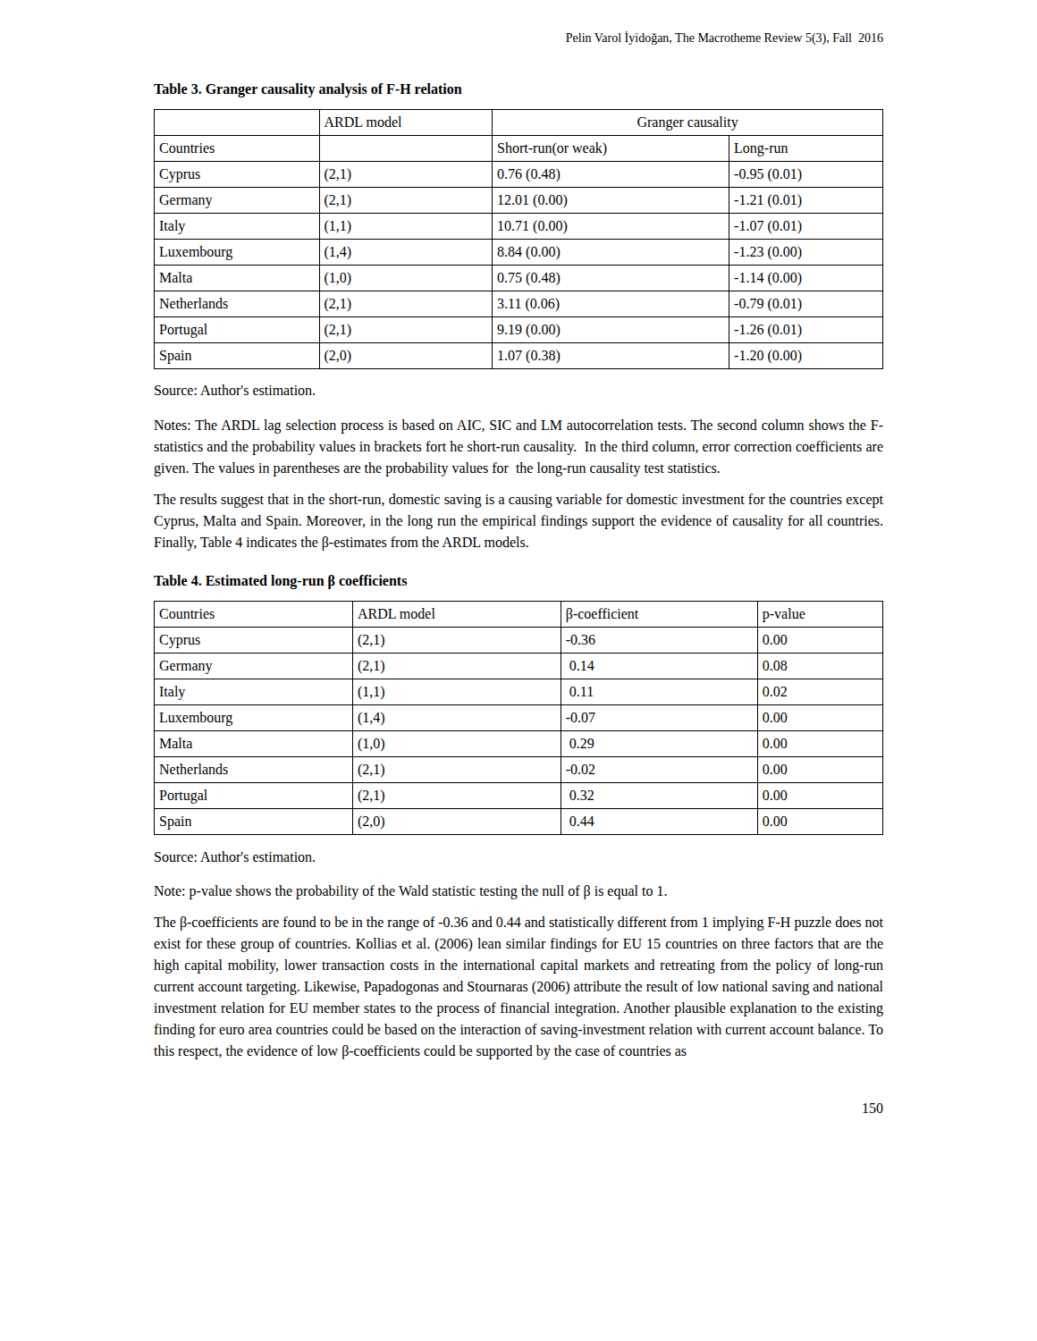Pelin Varol İyidoğan, The Macrotheme Review 5(3), Fall 2016
Table 3. Granger causality analysis of F-H relation
| | ARDL model | Granger causality |
| --- | --- | --- |
| Countries | | Short-run(or weak) | Long-run |
| Cyprus | (2,1) | 0.76 (0.48) | -0.95 (0.01) |
| Germany | (2,1) | 12.01 (0.00) | -1.21 (0.01) |
| Italy | (1,1) | 10.71 (0.00) | -1.07 (0.01) |
| Luxembourg | (1,4) | 8.84 (0.00) | -1.23 (0.00) |
| Malta | (1,0) | 0.75 (0.48) | -1.14 (0.00) |
| Netherlands | (2,1) | 3.11 (0.06) | -0.79 (0.01) |
| Portugal | (2,1) | 9.19 (0.00) | -1.26 (0.01) |
| Spain | (2,0) | 1.07 (0.38) | -1.20 (0.00) |
Source: Author's estimation.
Notes: The ARDL lag selection process is based on AIC, SIC and LM autocorrelation tests. The second column shows the F-statistics and the probability values in brackets fort he short-run causality. In the third column, error correction coefficients are given. The values in parentheses are the probability values for the long-run causality test statistics.
The results suggest that in the short-run, domestic saving is a causing variable for domestic investment for the countries except Cyprus, Malta and Spain. Moreover, in the long run the empirical findings support the evidence of causality for all countries. Finally, Table 4 indicates the β-estimates from the ARDL models.
Table 4. Estimated long-run β coefficients
| Countries | ARDL model | β-coefficient | p-value |
| --- | --- | --- | --- |
| Cyprus | (2,1) | -0.36 | 0.00 |
| Germany | (2,1) | 0.14 | 0.08 |
| Italy | (1,1) | 0.11 | 0.02 |
| Luxembourg | (1,4) | -0.07 | 0.00 |
| Malta | (1,0) | 0.29 | 0.00 |
| Netherlands | (2,1) | -0.02 | 0.00 |
| Portugal | (2,1) | 0.32 | 0.00 |
| Spain | (2,0) | 0.44 | 0.00 |
Source: Author's estimation.
Note: p-value shows the probability of the Wald statistic testing the null of β is equal to 1.
The β-coefficients are found to be in the range of -0.36 and 0.44 and statistically different from 1 implying F-H puzzle does not exist for these group of countries. Kollias et al. (2006) lean similar findings for EU 15 countries on three factors that are the high capital mobility, lower transaction costs in the international capital markets and retreating from the policy of long-run current account targeting. Likewise, Papadogonas and Stournaras (2006) attribute the result of low national saving and national investment relation for EU member states to the process of financial integration. Another plausible explanation to the existing finding for euro area countries could be based on the interaction of saving-investment relation with current account balance. To this respect, the evidence of low β-coefficients could be supported by the case of countries as
150